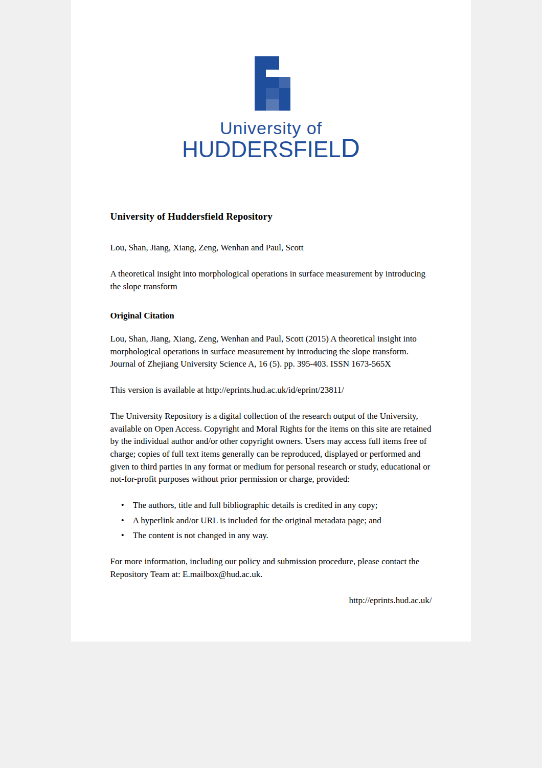University of HUDDERSFIELD
University of Huddersfield Repository
Lou, Shan, Jiang, Xiang, Zeng, Wenhan and Paul, Scott
A theoretical insight into morphological operations in surface measurement by introducing the slope transform
Original Citation
Lou, Shan, Jiang, Xiang, Zeng, Wenhan and Paul, Scott (2015) A theoretical insight into morphological operations in surface measurement by introducing the slope transform. Journal of Zhejiang University Science A, 16 (5). pp. 395-403. ISSN 1673-565X
This version is available at http://eprints.hud.ac.uk/id/eprint/23811/
The University Repository is a digital collection of the research output of the University, available on Open Access. Copyright and Moral Rights for the items on this site are retained by the individual author and/or other copyright owners. Users may access full items free of charge; copies of full text items generally can be reproduced, displayed or performed and given to third parties in any format or medium for personal research or study, educational or not-for-profit purposes without prior permission or charge, provided:
The authors, title and full bibliographic details is credited in any copy;
A hyperlink and/or URL is included for the original metadata page; and
The content is not changed in any way.
For more information, including our policy and submission procedure, please contact the Repository Team at: E.mailbox@hud.ac.uk.
http://eprints.hud.ac.uk/